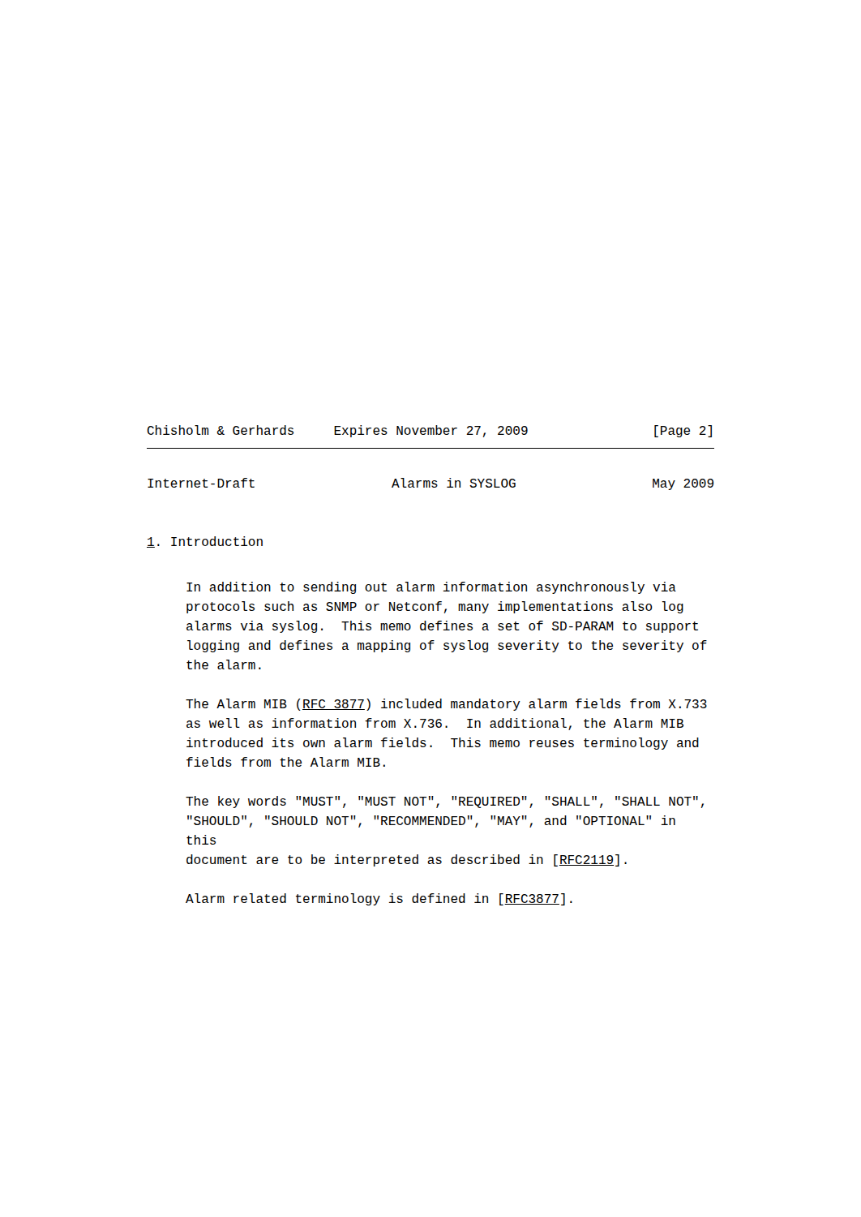Chisholm & Gerhards Expires November 27, 2009[Page 2]
Internet-Draft Alarms in SYSLOG May 2009
1. Introduction
In addition to sending out alarm information asynchronously via protocols such as SNMP or Netconf, many implementations also log alarms via syslog. This memo defines a set of SD-PARAM to support logging and defines a mapping of syslog severity to the severity of the alarm.
The Alarm MIB (RFC 3877) included mandatory alarm fields from X.733 as well as information from X.736. In additional, the Alarm MIB introduced its own alarm fields. This memo reuses terminology and fields from the Alarm MIB.
The key words "MUST", "MUST NOT", "REQUIRED", "SHALL", "SHALL NOT", "SHOULD", "SHOULD NOT", "RECOMMENDED", "MAY", and "OPTIONAL" in this document are to be interpreted as described in [RFC2119].
Alarm related terminology is defined in [RFC3877].